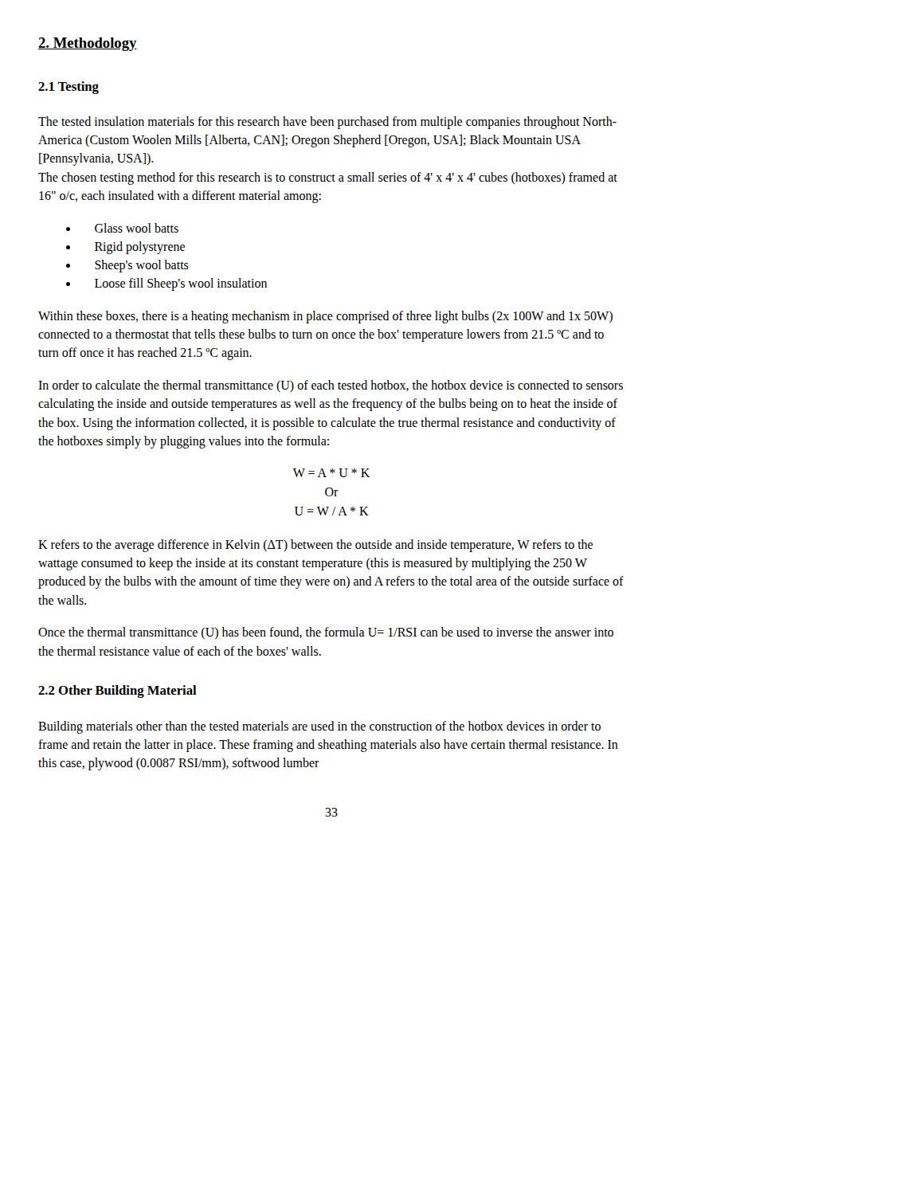2. Methodology
2.1 Testing
The tested insulation materials for this research have been purchased from multiple companies throughout North-America (Custom Woolen Mills [Alberta, CAN]; Oregon Shepherd [Oregon, USA]; Black Mountain USA [Pennsylvania, USA]).
The chosen testing method for this research is to construct a small series of 4' x 4' x 4' cubes (hotboxes) framed at 16" o/c, each insulated with a different material among:
Glass wool batts
Rigid polystyrene
Sheep's wool batts
Loose fill Sheep's wool insulation
Within these boxes, there is a heating mechanism in place comprised of three light bulbs (2x 100W and 1x 50W) connected to a thermostat that tells these bulbs to turn on once the box' temperature lowers from 21.5 ºC and to turn off once it has reached 21.5 ºC again.
In order to calculate the thermal transmittance (U) of each tested hotbox, the hotbox device is connected to sensors calculating the inside and outside temperatures as well as the frequency of the bulbs being on to heat the inside of the box. Using the information collected, it is possible to calculate the true thermal resistance and conductivity of the hotboxes simply by plugging values into the formula:
W = A * U * K
Or
U = W / A * K
K refers to the average difference in Kelvin (ΔT) between the outside and inside temperature, W refers to the wattage consumed to keep the inside at its constant temperature (this is measured by multiplying the 250 W produced by the bulbs with the amount of time they were on) and A refers to the total area of the outside surface of the walls.
Once the thermal transmittance (U) has been found, the formula U= 1/RSI can be used to inverse the answer into the thermal resistance value of each of the boxes' walls.
2.2 Other Building Material
Building materials other than the tested materials are used in the construction of the hotbox devices in order to frame and retain the latter in place. These framing and sheathing materials also have certain thermal resistance. In this case, plywood (0.0087 RSI/mm), softwood lumber
33